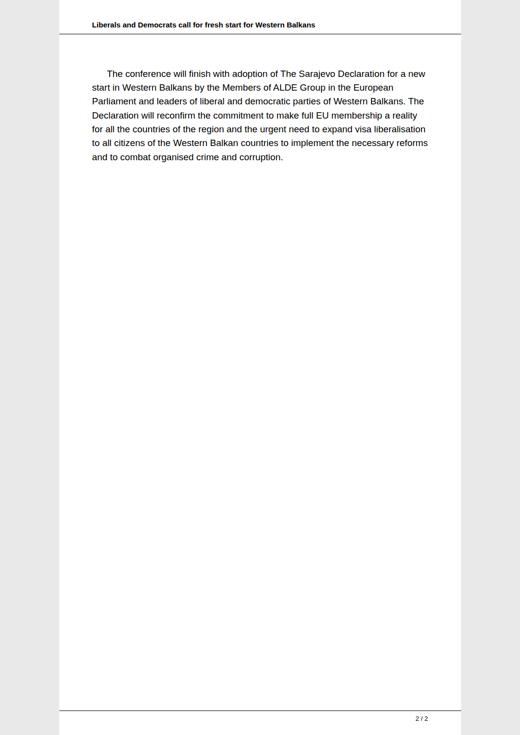Liberals and Democrats call for fresh start for Western Balkans
The conference will finish with adoption of The Sarajevo Declaration for a new start in Western Balkans by the Members of ALDE Group in the European Parliament and leaders of liberal and democratic parties of Western Balkans. The Declaration will reconfirm the commitment to make full EU membership a reality for all the countries of the region and the urgent need to expand visa liberalisation to all citizens of the Western Balkan countries to implement the necessary reforms and to combat organised crime and corruption.
2 / 2